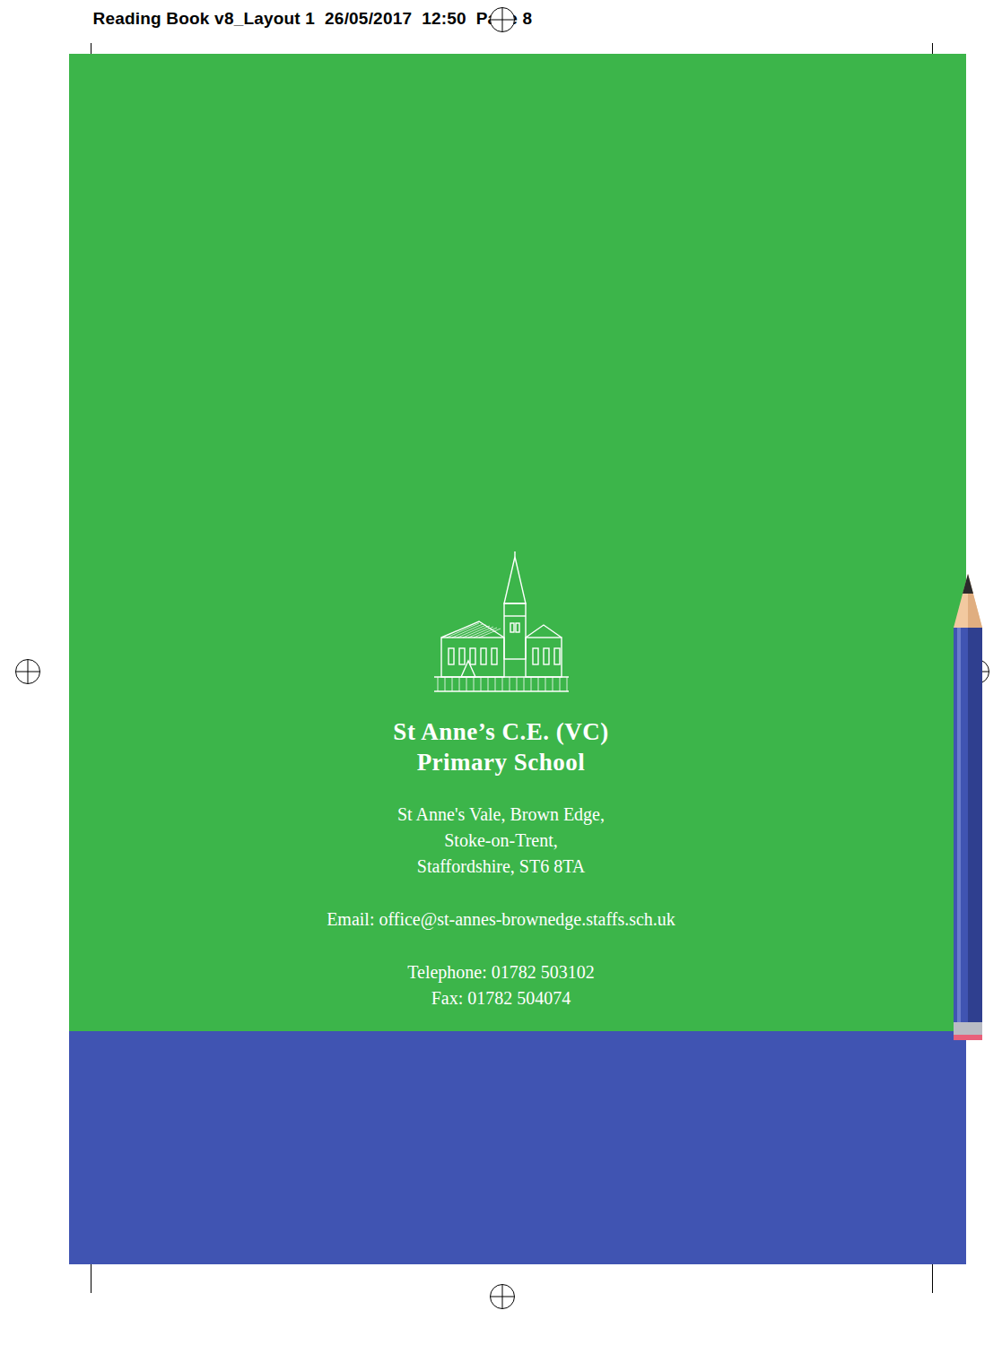Reading Book v8_Layout 1 26/05/2017 12:50 Page 8
St Anne’s C.E. (VC)
Primary School
St Anne's Vale, Brown Edge,
Stoke-on-Trent,
Staffordshire, ST6 8TA
Email: office@st-annes-brownedge.staffs.sch.uk
Telephone: 01782 503102
Fax: 01782 504074